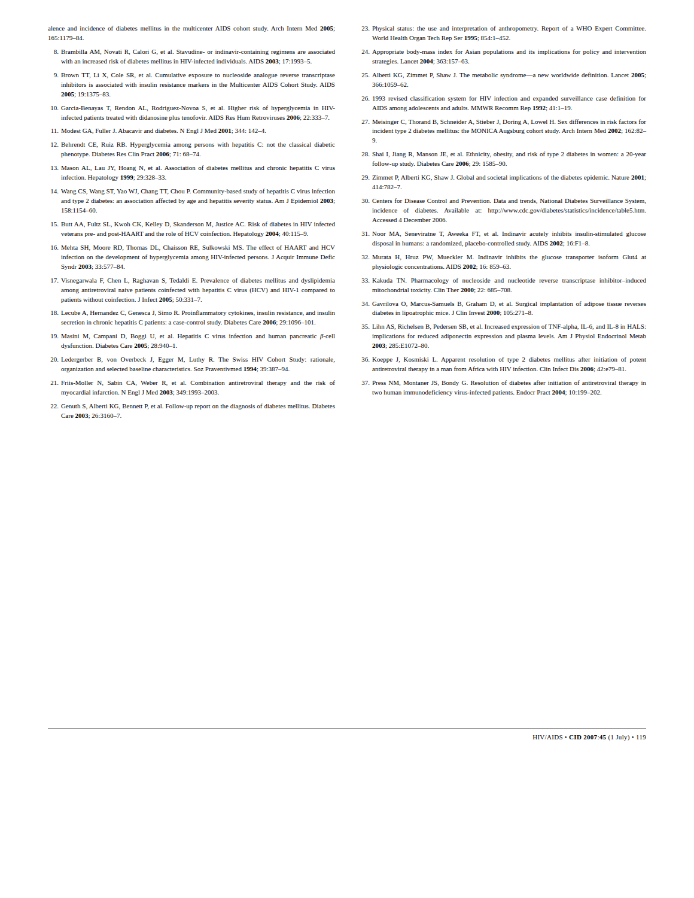alence and incidence of diabetes mellitus in the multicenter AIDS cohort study. Arch Intern Med 2005; 165:1179–84.
8. Brambilla AM, Novati R, Calori G, et al. Stavudine- or indinavir-containing regimens are associated with an increased risk of diabetes mellitus in HIV-infected individuals. AIDS 2003; 17:1993–5.
9. Brown TT, Li X, Cole SR, et al. Cumulative exposure to nucleoside analogue reverse transcriptase inhibitors is associated with insulin resistance markers in the Multicenter AIDS Cohort Study. AIDS 2005; 19:1375–83.
10. Garcia-Benayas T, Rendon AL, Rodriguez-Novoa S, et al. Higher risk of hyperglycemia in HIV-infected patients treated with didanosine plus tenofovir. AIDS Res Hum Retroviruses 2006; 22:333–7.
11. Modest GA, Fuller J. Abacavir and diabetes. N Engl J Med 2001; 344: 142–4.
12. Behrendt CE, Ruiz RB. Hyperglycemia among persons with hepatitis C: not the classical diabetic phenotype. Diabetes Res Clin Pract 2006; 71: 68–74.
13. Mason AL, Lau JY, Hoang N, et al. Association of diabetes mellitus and chronic hepatitis C virus infection. Hepatology 1999; 29:328–33.
14. Wang CS, Wang ST, Yao WJ, Chang TT, Chou P. Community-based study of hepatitis C virus infection and type 2 diabetes: an association affected by age and hepatitis severity status. Am J Epidemiol 2003; 158:1154–60.
15. Butt AA, Fultz SL, Kwoh CK, Kelley D, Skanderson M, Justice AC. Risk of diabetes in HIV infected veterans pre- and post-HAART and the role of HCV coinfection. Hepatology 2004; 40:115–9.
16. Mehta SH, Moore RD, Thomas DL, Chaisson RE, Sulkowski MS. The effect of HAART and HCV infection on the development of hyperglycemia among HIV-infected persons. J Acquir Immune Defic Syndr 2003; 33:577–84.
17. Visnegarwala F, Chen L, Raghavan S, Tedaldi E. Prevalence of diabetes mellitus and dyslipidemia among antiretroviral naive patients coinfected with hepatitis C virus (HCV) and HIV-1 compared to patients without coinfection. J Infect 2005; 50:331–7.
18. Lecube A, Hernandez C, Genesca J, Simo R. Proinflammatory cytokines, insulin resistance, and insulin secretion in chronic hepatitis C patients: a case-control study. Diabetes Care 2006; 29:1096–101.
19. Masini M, Campani D, Boggi U, et al. Hepatitis C virus infection and human pancreatic β-cell dysfunction. Diabetes Care 2005; 28:940–1.
20. Ledergerber B, von Overbeck J, Egger M, Luthy R. The Swiss HIV Cohort Study: rationale, organization and selected baseline characteristics. Soz Praventivmed 1994; 39:387–94.
21. Friis-Moller N, Sabin CA, Weber R, et al. Combination antiretroviral therapy and the risk of myocardial infarction. N Engl J Med 2003; 349:1993–2003.
22. Genuth S, Alberti KG, Bennett P, et al. Follow-up report on the diagnosis of diabetes mellitus. Diabetes Care 2003; 26:3160–7.
23. Physical status: the use and interpretation of anthropometry. Report of a WHO Expert Committee. World Health Organ Tech Rep Ser 1995; 854:1–452.
24. Appropriate body-mass index for Asian populations and its implications for policy and intervention strategies. Lancet 2004; 363:157–63.
25. Alberti KG, Zimmet P, Shaw J. The metabolic syndrome—a new worldwide definition. Lancet 2005; 366:1059–62.
26. 1993 revised classification system for HIV infection and expanded surveillance case definition for AIDS among adolescents and adults. MMWR Recomm Rep 1992; 41:1–19.
27. Meisinger C, Thorand B, Schneider A, Stieber J, Doring A, Lowel H. Sex differences in risk factors for incident type 2 diabetes mellitus: the MONICA Augsburg cohort study. Arch Intern Med 2002; 162:82–9.
28. Shai I, Jiang R, Manson JE, et al. Ethnicity, obesity, and risk of type 2 diabetes in women: a 20-year follow-up study. Diabetes Care 2006; 29: 1585–90.
29. Zimmet P, Alberti KG, Shaw J. Global and societal implications of the diabetes epidemic. Nature 2001; 414:782–7.
30. Centers for Disease Control and Prevention. Data and trends, National Diabetes Surveillance System, incidence of diabetes. Available at: http://www.cdc.gov/diabetes/statistics/incidence/table5.htm. Accessed 4 December 2006.
31. Noor MA, Seneviratne T, Aweeka FT, et al. Indinavir acutely inhibits insulin-stimulated glucose disposal in humans: a randomized, placebo-controlled study. AIDS 2002; 16:F1–8.
32. Murata H, Hruz PW, Mueckler M. Indinavir inhibits the glucose transporter isoform Glut4 at physiologic concentrations. AIDS 2002; 16: 859–63.
33. Kakuda TN. Pharmacology of nucleoside and nucleotide reverse transcriptase inhibitor–induced mitochondrial toxicity. Clin Ther 2000; 22: 685–708.
34. Gavrilova O, Marcus-Samuels B, Graham D, et al. Surgical implantation of adipose tissue reverses diabetes in lipoatrophic mice. J Clin Invest 2000; 105:271–8.
35. Lihn AS, Richelsen B, Pedersen SB, et al. Increased expression of TNF-alpha, IL-6, and IL-8 in HALS: implications for reduced adiponectin expression and plasma levels. Am J Physiol Endocrinol Metab 2003; 285:E1072–80.
36. Koeppe J, Kosmiski L. Apparent resolution of type 2 diabetes mellitus after initiation of potent antiretroviral therapy in a man from Africa with HIV infection. Clin Infect Dis 2006; 42:e79–81.
37. Press NM, Montaner JS, Bondy G. Resolution of diabetes after initiation of antiretroviral therapy in two human immunodeficiency virus-infected patients. Endocr Pract 2004; 10:199–202.
HIV/AIDS • CID 2007:45 (1 July) • 119